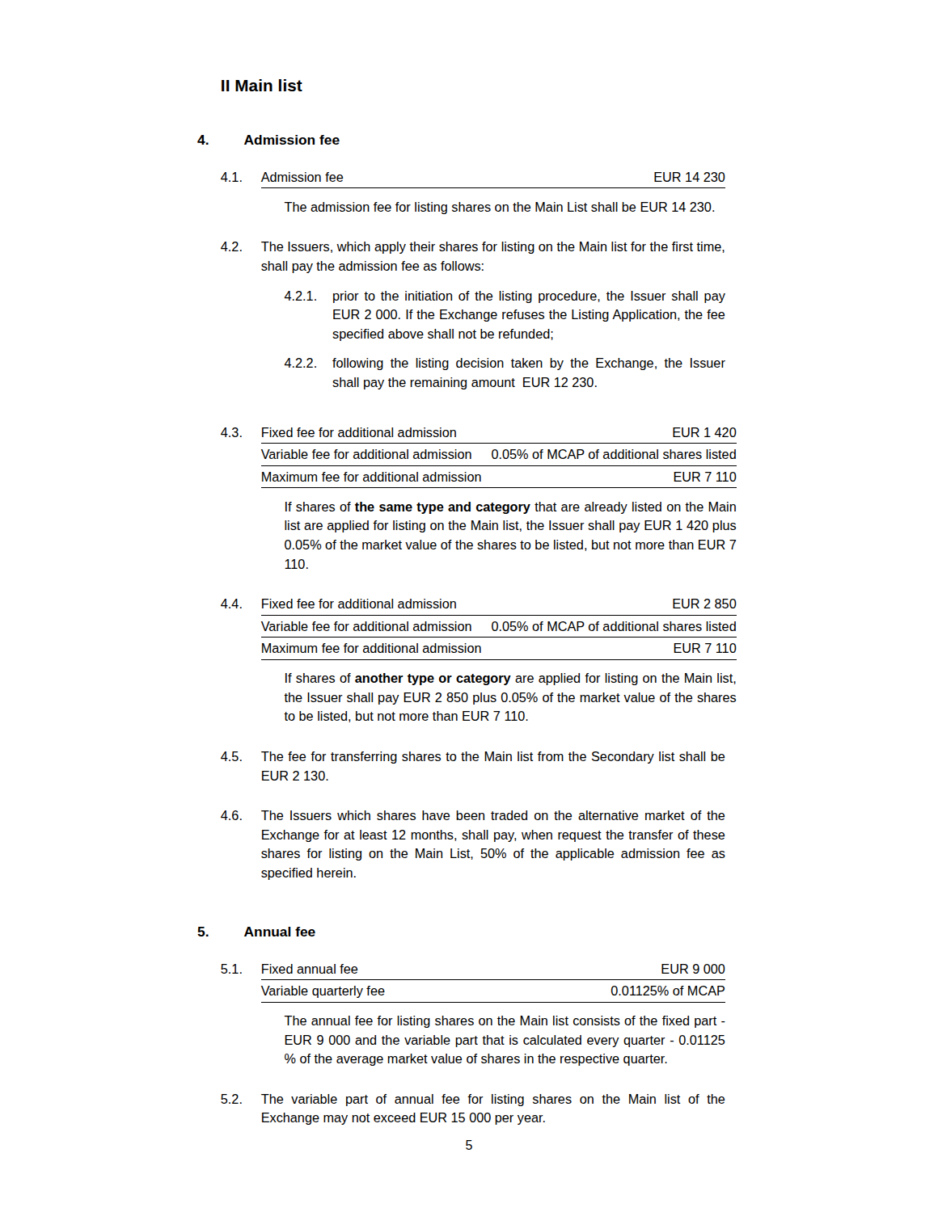II Main list
4. Admission fee
4.1.
Admission fee EUR 14 230
The admission fee for listing shares on the Main List shall be EUR 14 230.
4.2.
The Issuers, which apply their shares for listing on the Main list for the first time, shall pay the admission fee as follows:
4.2.1.
prior to the initiation of the listing procedure, the Issuer shall pay EUR 2 000. If the Exchange refuses the Listing Application, the fee specified above shall not be refunded;
4.2.2.
following the listing decision taken by the Exchange, the Issuer shall pay the remaining amount EUR 12 230.
4.3.
Fixed fee for additional admission EUR 1 420
Variable fee for additional admission 0.05% of MCAP of additional shares listed
Maximum fee for additional admission EUR 7 110
If shares of the same type and category that are already listed on the Main list are applied for listing on the Main list, the Issuer shall pay EUR 1 420 plus 0.05% of the market value of the shares to be listed, but not more than EUR 7 110.
4.4.
Fixed fee for additional admission EUR 2 850
Variable fee for additional admission 0.05% of MCAP of additional shares listed
Maximum fee for additional admission EUR 7 110
If shares of another type or category are applied for listing on the Main list, the Issuer shall pay EUR 2 850 plus 0.05% of the market value of the shares to be listed, but not more than EUR 7 110.
4.5.
The fee for transferring shares to the Main list from the Secondary list shall be EUR 2 130.
4.6.
The Issuers which shares have been traded on the alternative market of the Exchange for at least 12 months, shall pay, when request the transfer of these shares for listing on the Main List, 50% of the applicable admission fee as specified herein.
5. Annual fee
5.1.
Fixed annual fee EUR 9 000
Variable quarterly fee 0.01125% of MCAP
The annual fee for listing shares on the Main list consists of the fixed part - EUR 9 000 and the variable part that is calculated every quarter - 0.01125 % of the average market value of shares in the respective quarter.
5.2.
The variable part of annual fee for listing shares on the Main list of the Exchange may not exceed EUR 15 000 per year.
5